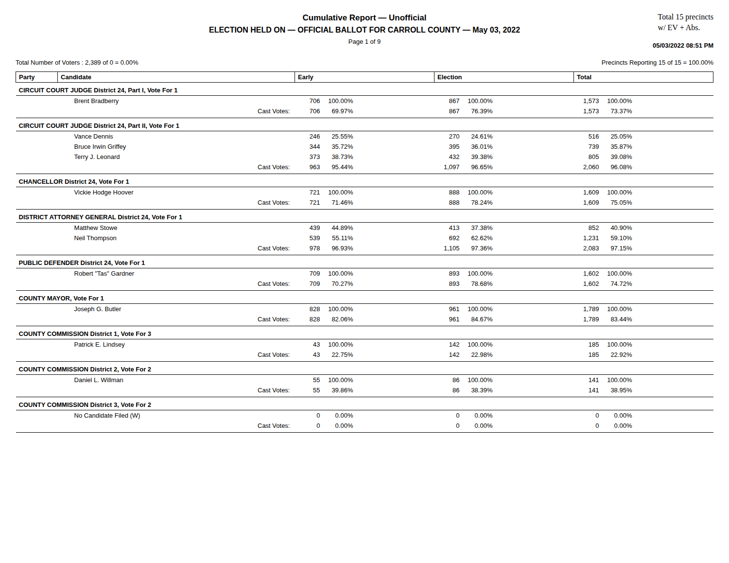Total 15 precincts
w/ EV + Abs.
Cumulative Report — Unofficial
ELECTION HELD ON — OFFICIAL BALLOT FOR CARROLL COUNTY — May 03, 2022
Page 1 of 9
05/03/2022 08:51 PM
Total Number of Voters : 2,389 of 0 = 0.00%
Precincts Reporting 15 of 15 = 100.00%
| Party | Candidate | Early | Election | Total |
| --- | --- | --- | --- | --- |
| CIRCUIT COURT JUDGE District 24, Part I, Vote For 1 |
| | Brent Bradberry | 706 100.00% | 867 100.00% | 1,573 100.00% |
| | Cast Votes: | 706 69.97% | 867 76.39% | 1,573 73.37% |
| CIRCUIT COURT JUDGE District 24, Part II, Vote For 1 |
| | Vance Dennis | 246 25.55% | 270 24.61% | 516 25.05% |
| | Bruce Irwin Griffey | 344 35.72% | 395 36.01% | 739 35.87% |
| | Terry J. Leonard | 373 38.73% | 432 39.38% | 805 39.08% |
| | Cast Votes: | 963 95.44% | 1,097 96.65% | 2,060 96.08% |
| CHANCELLOR District 24, Vote For 1 |
| | Vickie Hodge Hoover | 721 100.00% | 888 100.00% | 1,609 100.00% |
| | Cast Votes: | 721 71.46% | 888 78.24% | 1,609 75.05% |
| DISTRICT ATTORNEY GENERAL District 24, Vote For 1 |
| | Matthew Stowe | 439 44.89% | 413 37.38% | 852 40.90% |
| | Neil Thompson | 539 55.11% | 692 62.62% | 1,231 59.10% |
| | Cast Votes: | 978 96.93% | 1,105 97.36% | 2,083 97.15% |
| PUBLIC DEFENDER District 24, Vote For 1 |
| | Robert "Tas" Gardner | 709 100.00% | 893 100.00% | 1,602 100.00% |
| | Cast Votes: | 709 70.27% | 893 78.68% | 1,602 74.72% |
| COUNTY MAYOR, Vote For 1 |
| | Joseph G. Butler | 828 100.00% | 961 100.00% | 1,789 100.00% |
| | Cast Votes: | 828 82.06% | 961 84.67% | 1,789 83.44% |
| COUNTY COMMISSION District 1, Vote For 3 |
| | Patrick E. Lindsey | 43 100.00% | 142 100.00% | 185 100.00% |
| | Cast Votes: | 43 22.75% | 142 22.98% | 185 22.92% |
| COUNTY COMMISSION District 2, Vote For 2 |
| | Daniel L. Willman | 55 100.00% | 86 100.00% | 141 100.00% |
| | Cast Votes: | 55 39.86% | 86 38.39% | 141 38.95% |
| COUNTY COMMISSION District 3, Vote For 2 |
| | No Candidate Filed (W) | 0 0.00% | 0 0.00% | 0 0.00% |
| | Cast Votes: | 0 0.00% | 0 0.00% | 0 0.00% |